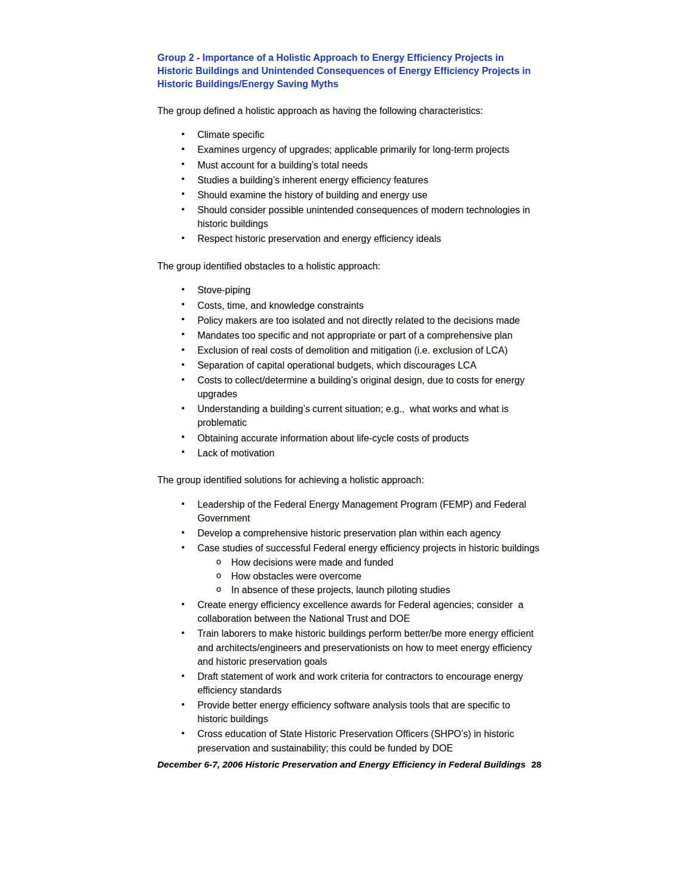Group 2 - Importance of a Holistic Approach to Energy Efficiency Projects in Historic Buildings and Unintended Consequences of Energy Efficiency Projects in Historic Buildings/Energy Saving Myths
The group defined a holistic approach as having the following characteristics:
Climate specific
Examines urgency of upgrades; applicable primarily for long-term projects
Must account for a building’s total needs
Studies a building’s inherent energy efficiency features
Should examine the history of building and energy use
Should consider possible unintended consequences of modern technologies in historic buildings
Respect historic preservation and energy efficiency ideals
The group identified obstacles to a holistic approach:
Stove-piping
Costs, time, and knowledge constraints
Policy makers are too isolated and not directly related to the decisions made
Mandates too specific and not appropriate or part of a comprehensive plan
Exclusion of real costs of demolition and mitigation (i.e. exclusion of LCA)
Separation of capital operational budgets, which discourages LCA
Costs to collect/determine a building’s original design, due to costs for energy upgrades
Understanding a building’s current situation; e.g., what works and what is problematic
Obtaining accurate information about life-cycle costs of products
Lack of motivation
The group identified solutions for achieving a holistic approach:
Leadership of the Federal Energy Management Program (FEMP) and Federal Government
Develop a comprehensive historic preservation plan within each agency
Case studies of successful Federal energy efficiency projects in historic buildings
How decisions were made and funded
How obstacles were overcome
In absence of these projects, launch piloting studies
Create energy efficiency excellence awards for Federal agencies; consider a collaboration between the National Trust and DOE
Train laborers to make historic buildings perform better/be more energy efficient and architects/engineers and preservationists on how to meet energy efficiency and historic preservation goals
Draft statement of work and work criteria for contractors to encourage energy efficiency standards
Provide better energy efficiency software analysis tools that are specific to historic buildings
Cross education of State Historic Preservation Officers (SHPO’s) in historic preservation and sustainability; this could be funded by DOE
December 6-7, 2006 Historic Preservation and Energy Efficiency in Federal Buildings28